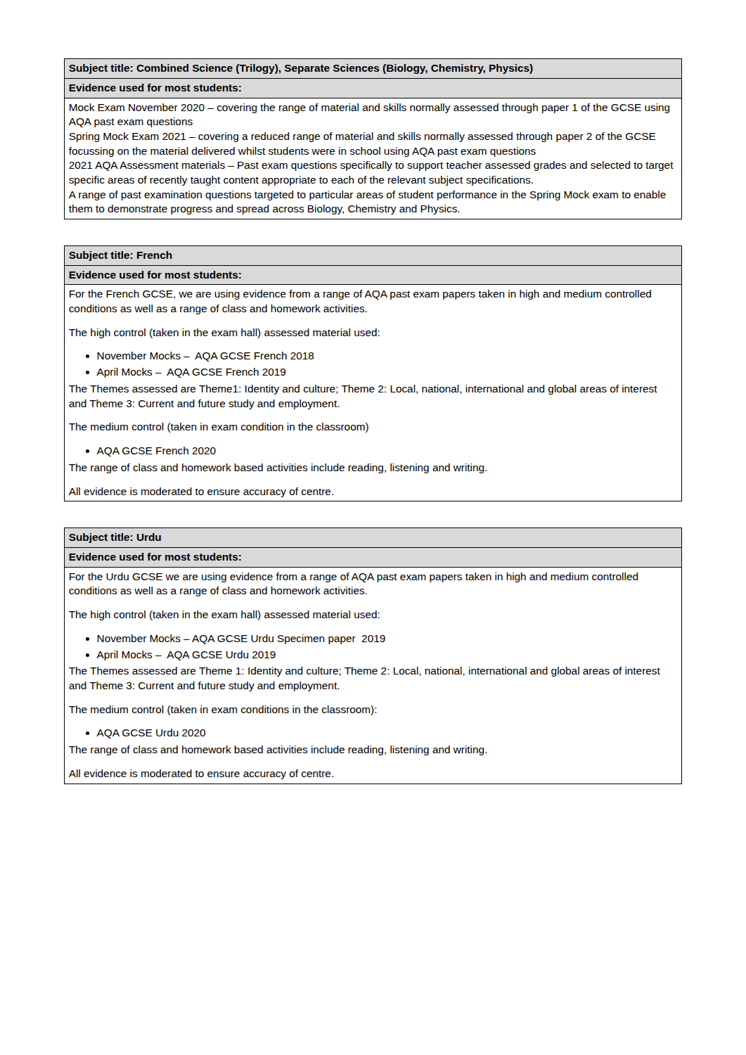| Subject title: Combined Science (Trilogy), Separate Sciences (Biology, Chemistry, Physics) |
| Evidence used for most students: |
| Mock Exam November 2020 – covering the range of material and skills normally assessed through paper 1 of the GCSE using AQA past exam questions Spring Mock Exam 2021 – covering a reduced range of material and skills normally assessed through paper 2 of the GCSE focussing on the material delivered whilst students were in school using AQA past exam questions 2021 AQA Assessment materials – Past exam questions specifically to support teacher assessed grades and selected to target specific areas of recently taught content appropriate to each of the relevant subject specifications. A range of past examination questions targeted to particular areas of student performance in the Spring Mock exam to enable them to demonstrate progress and spread across Biology, Chemistry and Physics. |
| Subject title: French |
| Evidence used for most students: |
| For the French GCSE, we are using evidence from a range of AQA past exam papers taken in high and medium controlled conditions as well as a range of class and homework activities. The high control (taken in the exam hall) assessed material used: November Mocks – AQA GCSE French 2018 April Mocks – AQA GCSE French 2019 The Themes assessed are Theme1: Identity and culture; Theme 2: Local, national, international and global areas of interest and Theme 3: Current and future study and employment. The medium control (taken in exam condition in the classroom) AQA GCSE French 2020 The range of class and homework based activities include reading, listening and writing. All evidence is moderated to ensure accuracy of centre. |
| Subject title: Urdu |
| Evidence used for most students: |
| For the Urdu GCSE we are using evidence from a range of AQA past exam papers taken in high and medium controlled conditions as well as a range of class and homework activities. The high control (taken in the exam hall) assessed material used: November Mocks – AQA GCSE Urdu Specimen paper 2019 April Mocks – AQA GCSE Urdu 2019 The Themes assessed are Theme 1: Identity and culture; Theme 2: Local, national, international and global areas of interest and Theme 3: Current and future study and employment. The medium control (taken in exam conditions in the classroom): AQA GCSE Urdu 2020 The range of class and homework based activities include reading, listening and writing. All evidence is moderated to ensure accuracy of centre. |